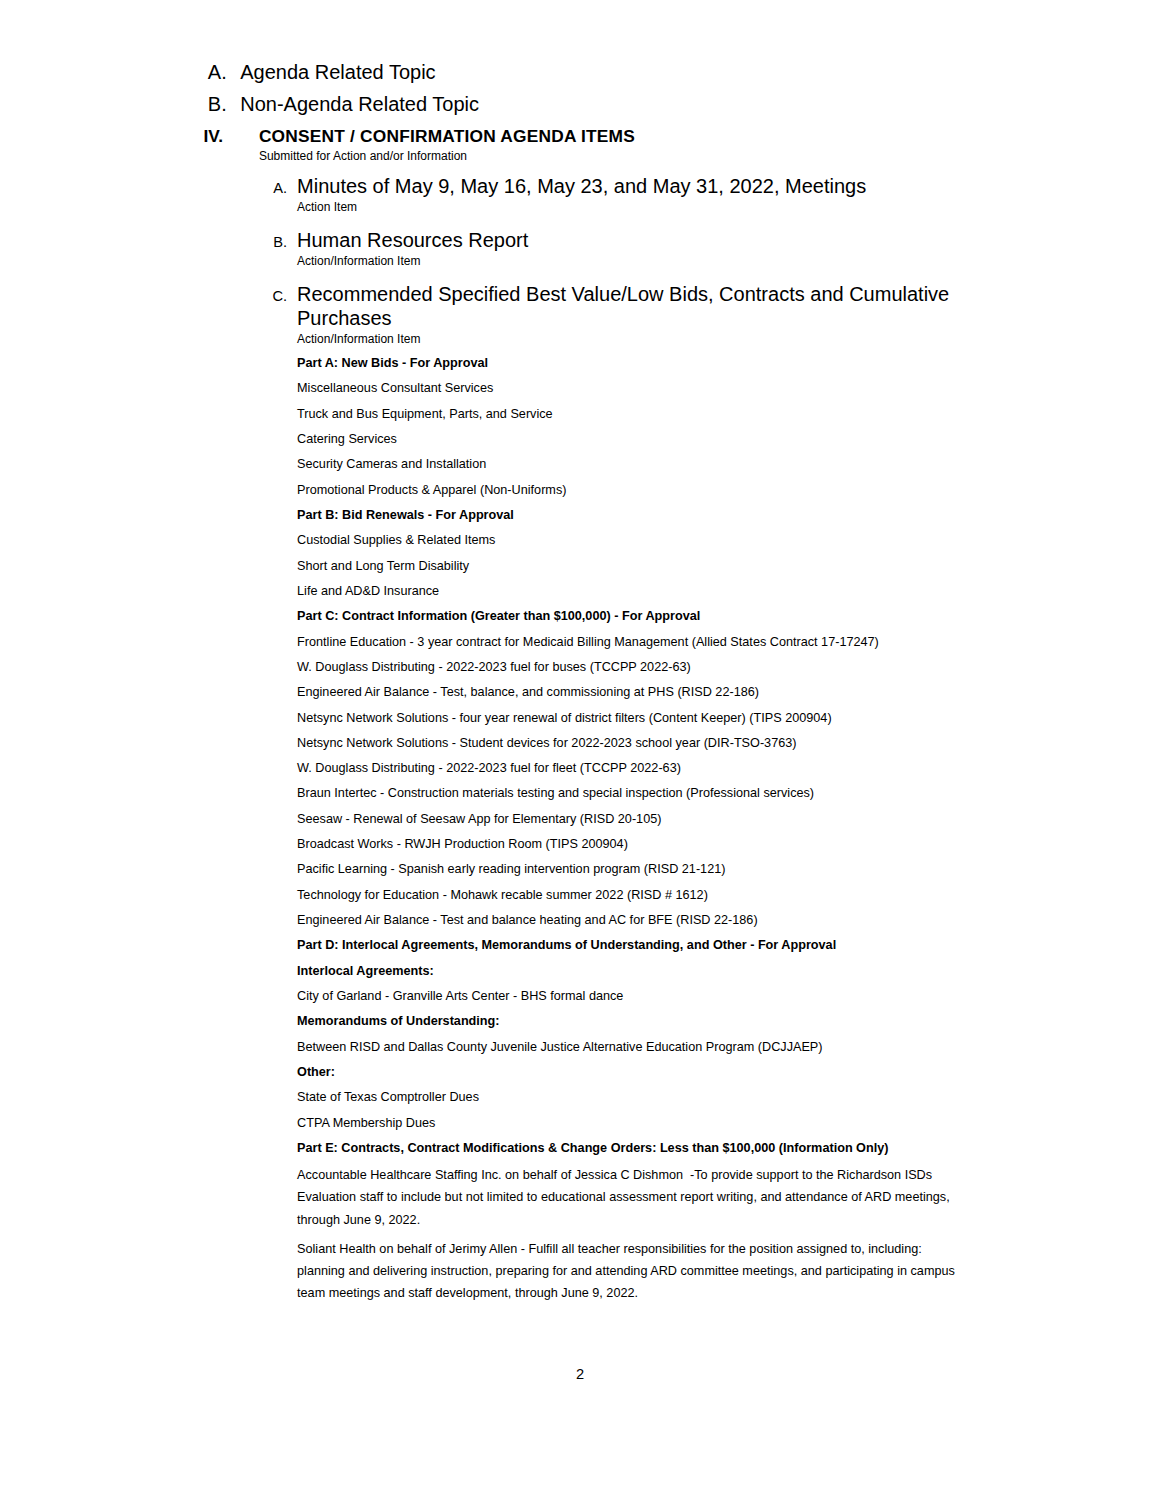Agenda Related Topic
Non-Agenda Related Topic
IV.
CONSENT / CONFIRMATION AGENDA ITEMS
Submitted for Action and/or Information
Minutes of May 9, May 16, May 23, and May 31, 2022, Meetings
Action Item
Human Resources Report
Action/Information Item
Recommended Specified Best Value/Low Bids, Contracts and Cumulative Purchases
Action/Information Item
Part A: New Bids - For Approval
Miscellaneous Consultant Services
Truck and Bus Equipment, Parts, and Service
Catering Services
Security Cameras and Installation
Promotional Products & Apparel (Non-Uniforms)
Part B: Bid Renewals - For Approval
Custodial Supplies & Related Items
Short and Long Term Disability
Life and AD&D Insurance
Part C: Contract Information (Greater than $100,000) - For Approval
Frontline Education - 3 year contract for Medicaid Billing Management (Allied States Contract 17-17247)
W. Douglass Distributing - 2022-2023 fuel for buses (TCCPP 2022-63)
Engineered Air Balance - Test, balance, and commissioning at PHS (RISD 22-186)
Netsync Network Solutions - four year renewal of district filters (Content Keeper) (TIPS 200904)
Netsync Network Solutions - Student devices for 2022-2023 school year (DIR-TSO-3763)
W. Douglass Distributing - 2022-2023 fuel for fleet (TCCPP 2022-63)
Braun Intertec - Construction materials testing and special inspection (Professional services)
Seesaw - Renewal of Seesaw App for Elementary (RISD 20-105)
Broadcast Works - RWJH Production Room (TIPS 200904)
Pacific Learning - Spanish early reading intervention program (RISD 21-121)
Technology for Education - Mohawk recable summer 2022 (RISD # 1612)
Engineered Air Balance - Test and balance heating and AC for BFE (RISD 22-186)
Part D: Interlocal Agreements, Memorandums of Understanding, and Other - For Approval
Interlocal Agreements:
City of Garland - Granville Arts Center - BHS formal dance
Memorandums of Understanding:
Between RISD and Dallas County Juvenile Justice Alternative Education Program (DCJJAEP)
Other:
State of Texas Comptroller Dues
CTPA Membership Dues
Part E: Contracts, Contract Modifications & Change Orders: Less than $100,000 (Information Only)
Accountable Healthcare Staffing Inc. on behalf of Jessica C Dishmon -To provide support to the Richardson ISDs Evaluation staff to include but not limited to educational assessment report writing, and attendance of ARD meetings, through June 9, 2022.
Soliant Health on behalf of Jerimy Allen - Fulfill all teacher responsibilities for the position assigned to, including: planning and delivering instruction, preparing for and attending ARD committee meetings, and participating in campus team meetings and staff development, through June 9, 2022.
2